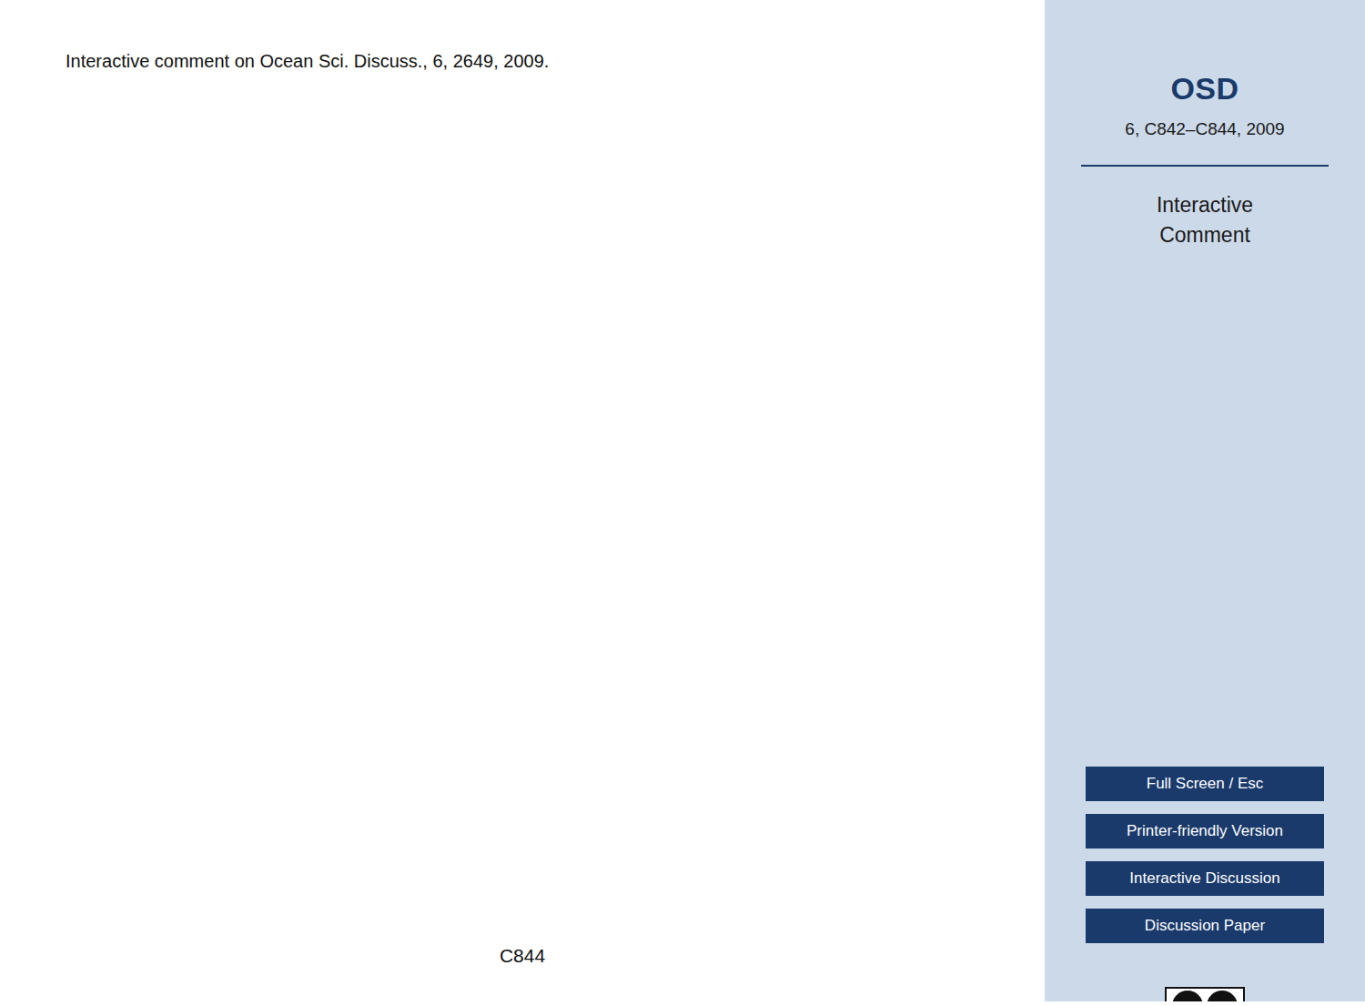Interactive comment on Ocean Sci. Discuss., 6, 2649, 2009.
C844
OSD
6, C842–C844, 2009
Interactive
Comment
Full Screen / Esc Printer-friendly Version Interactive Discussion Discussion Paper
cc BY